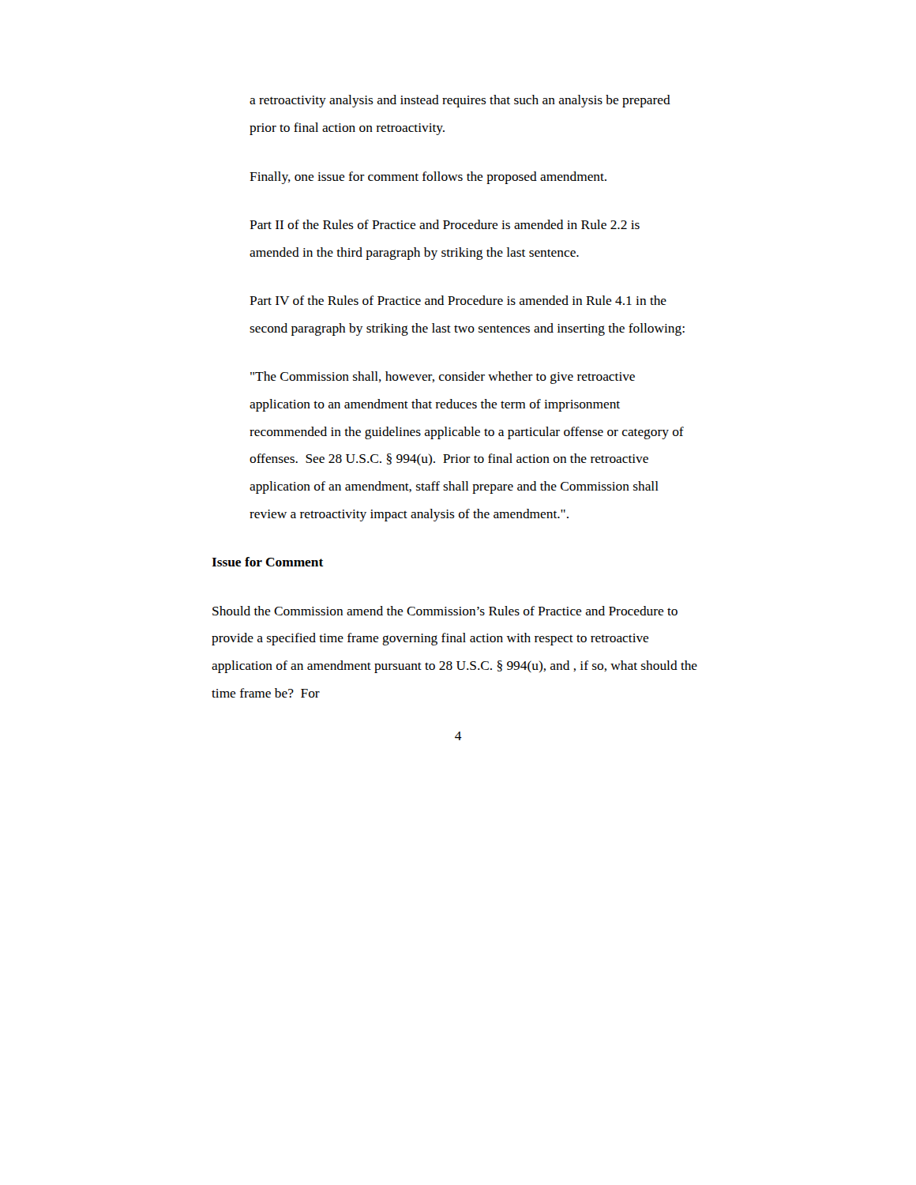a retroactivity analysis and instead requires that such an analysis be prepared prior to final action on retroactivity.
Finally, one issue for comment follows the proposed amendment.
Part II of the Rules of Practice and Procedure is amended in Rule 2.2 is amended in the third paragraph by striking the last sentence.
Part IV of the Rules of Practice and Procedure is amended in Rule 4.1 in the second paragraph by striking the last two sentences and inserting the following:
"The Commission shall, however, consider whether to give retroactive application to an amendment that reduces the term of imprisonment recommended in the guidelines applicable to a particular offense or category of offenses. See 28 U.S.C. § 994(u). Prior to final action on the retroactive application of an amendment, staff shall prepare and the Commission shall review a retroactivity impact analysis of the amendment.".
Issue for Comment
Should the Commission amend the Commission’s Rules of Practice and Procedure to provide a specified time frame governing final action with respect to retroactive application of an amendment pursuant to 28 U.S.C. § 994(u), and , if so, what should the time frame be? For
4